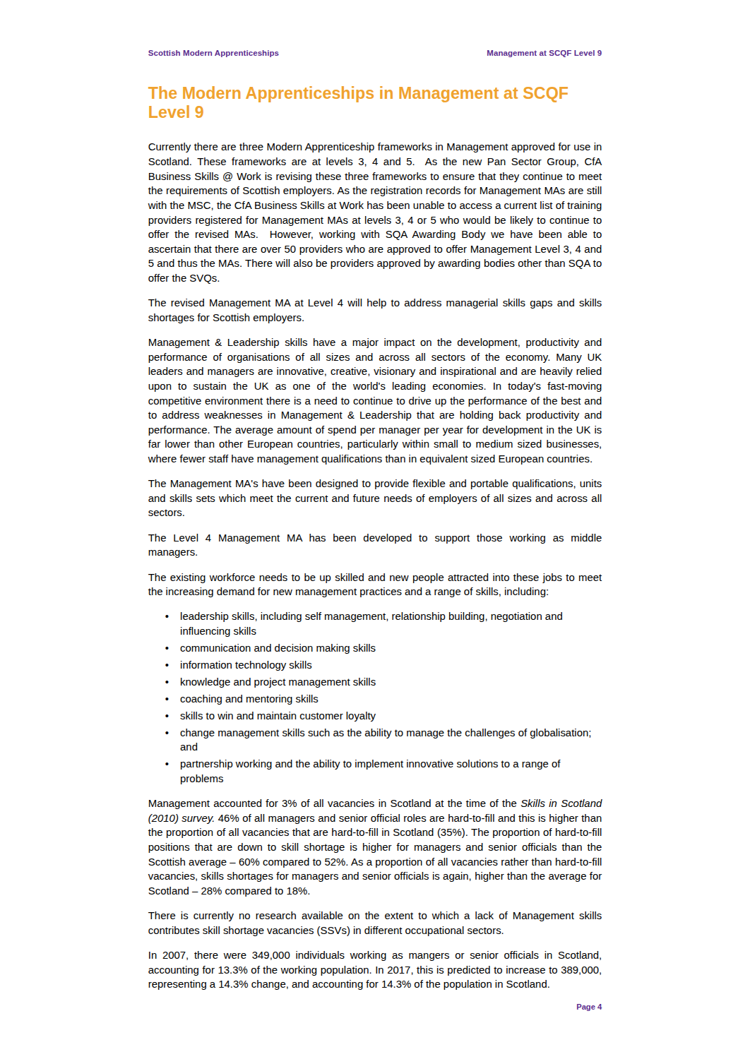Scottish Modern Apprenticeships Management at SCQF Level 9
The Modern Apprenticeships in Management at SCQF Level 9
Currently there are three Modern Apprenticeship frameworks in Management approved for use in Scotland. These frameworks are at levels 3, 4 and 5. As the new Pan Sector Group, CfA Business Skills @ Work is revising these three frameworks to ensure that they continue to meet the requirements of Scottish employers. As the registration records for Management MAs are still with the MSC, the CfA Business Skills at Work has been unable to access a current list of training providers registered for Management MAs at levels 3, 4 or 5 who would be likely to continue to offer the revised MAs. However, working with SQA Awarding Body we have been able to ascertain that there are over 50 providers who are approved to offer Management Level 3, 4 and 5 and thus the MAs. There will also be providers approved by awarding bodies other than SQA to offer the SVQs.
The revised Management MA at Level 4 will help to address managerial skills gaps and skills shortages for Scottish employers.
Management & Leadership skills have a major impact on the development, productivity and performance of organisations of all sizes and across all sectors of the economy. Many UK leaders and managers are innovative, creative, visionary and inspirational and are heavily relied upon to sustain the UK as one of the world's leading economies. In today's fast-moving competitive environment there is a need to continue to drive up the performance of the best and to address weaknesses in Management & Leadership that are holding back productivity and performance. The average amount of spend per manager per year for development in the UK is far lower than other European countries, particularly within small to medium sized businesses, where fewer staff have management qualifications than in equivalent sized European countries.
The Management MA's have been designed to provide flexible and portable qualifications, units and skills sets which meet the current and future needs of employers of all sizes and across all sectors.
The Level 4 Management MA has been developed to support those working as middle managers.
The existing workforce needs to be up skilled and new people attracted into these jobs to meet the increasing demand for new management practices and a range of skills, including:
leadership skills, including self management, relationship building, negotiation and influencing skills
communication and decision making skills
information technology skills
knowledge and project management skills
coaching and mentoring skills
skills to win and maintain customer loyalty
change management skills such as the ability to manage the challenges of globalisation; and
partnership working and the ability to implement innovative solutions to a range of problems
Management accounted for 3% of all vacancies in Scotland at the time of the Skills in Scotland (2010) survey. 46% of all managers and senior official roles are hard-to-fill and this is higher than the proportion of all vacancies that are hard-to-fill in Scotland (35%). The proportion of hard-to-fill positions that are down to skill shortage is higher for managers and senior officials than the Scottish average – 60% compared to 52%. As a proportion of all vacancies rather than hard-to-fill vacancies, skills shortages for managers and senior officials is again, higher than the average for Scotland – 28% compared to 18%.
There is currently no research available on the extent to which a lack of Management skills contributes skill shortage vacancies (SSVs) in different occupational sectors.
In 2007, there were 349,000 individuals working as mangers or senior officials in Scotland, accounting for 13.3% of the working population. In 2017, this is predicted to increase to 389,000, representing a 14.3% change, and accounting for 14.3% of the population in Scotland.
Page 4